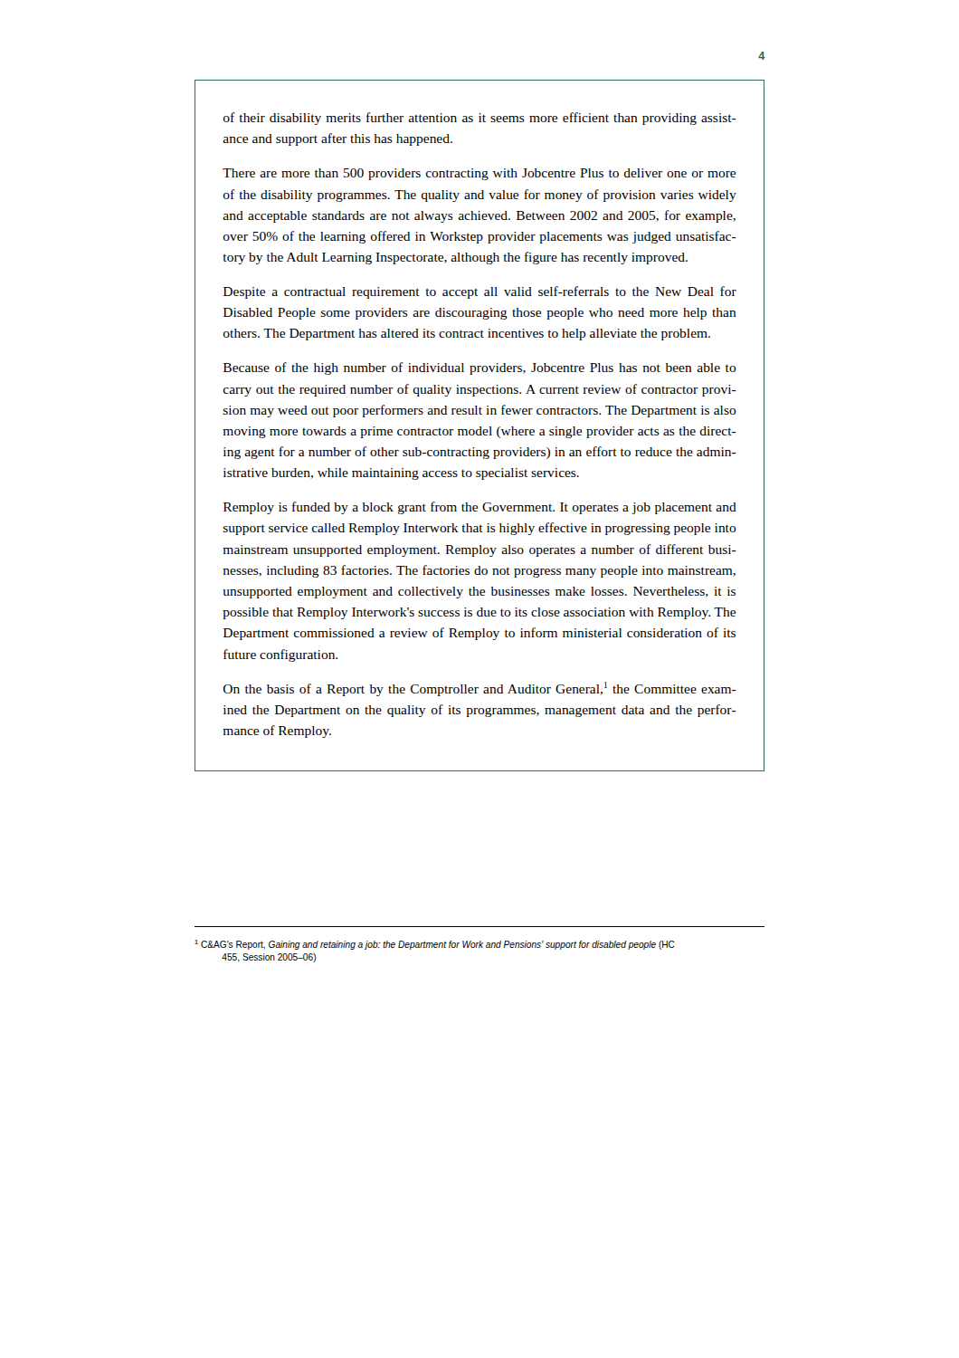4
of their disability merits further attention as it seems more efficient than providing assistance and support after this has happened.
There are more than 500 providers contracting with Jobcentre Plus to deliver one or more of the disability programmes. The quality and value for money of provision varies widely and acceptable standards are not always achieved. Between 2002 and 2005, for example, over 50% of the learning offered in Workstep provider placements was judged unsatisfactory by the Adult Learning Inspectorate, although the figure has recently improved.
Despite a contractual requirement to accept all valid self-referrals to the New Deal for Disabled People some providers are discouraging those people who need more help than others. The Department has altered its contract incentives to help alleviate the problem.
Because of the high number of individual providers, Jobcentre Plus has not been able to carry out the required number of quality inspections. A current review of contractor provision may weed out poor performers and result in fewer contractors. The Department is also moving more towards a prime contractor model (where a single provider acts as the directing agent for a number of other sub-contracting providers) in an effort to reduce the administrative burden, while maintaining access to specialist services.
Remploy is funded by a block grant from the Government. It operates a job placement and support service called Remploy Interwork that is highly effective in progressing people into mainstream unsupported employment. Remploy also operates a number of different businesses, including 83 factories. The factories do not progress many people into mainstream, unsupported employment and collectively the businesses make losses. Nevertheless, it is possible that Remploy Interwork's success is due to its close association with Remploy. The Department commissioned a review of Remploy to inform ministerial consideration of its future configuration.
On the basis of a Report by the Comptroller and Auditor General,1 the Committee examined the Department on the quality of its programmes, management data and the performance of Remploy.
1 C&AG's Report, Gaining and retaining a job: the Department for Work and Pensions' support for disabled people (HC 455, Session 2005–06)